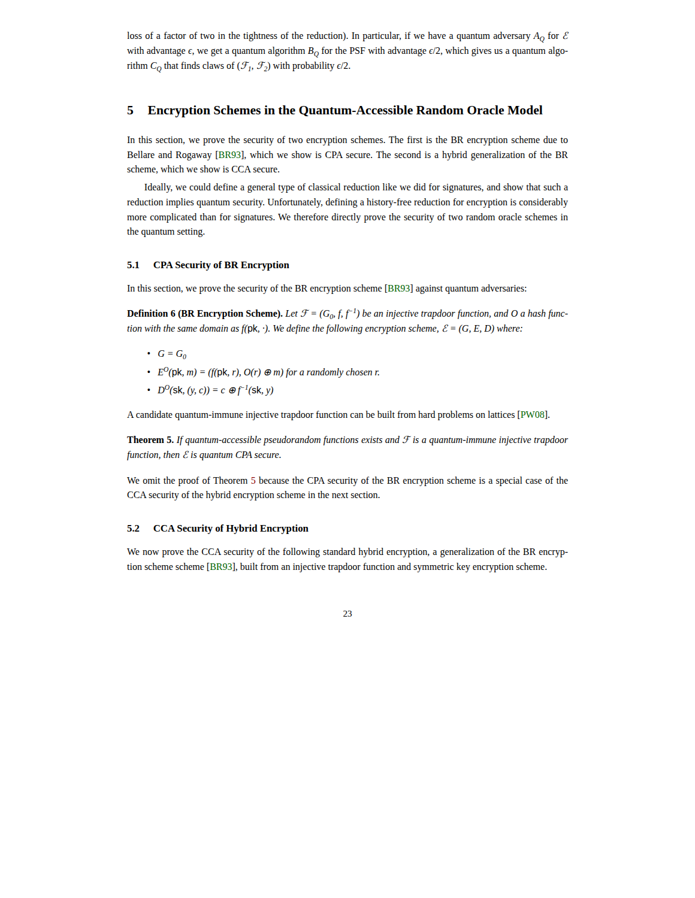loss of a factor of two in the tightness of the reduction). In particular, if we have a quantum adversary AQ for ℰ with advantage ϵ, we get a quantum algorithm BQ for the PSF with advantage ϵ/2, which gives us a quantum algorithm CQ that finds claws of (ℱ1, ℱ2) with probability ϵ/2.
5 Encryption Schemes in the Quantum-Accessible Random Oracle Model
In this section, we prove the security of two encryption schemes. The first is the BR encryption scheme due to Bellare and Rogaway [BR93], which we show is CPA secure. The second is a hybrid generalization of the BR scheme, which we show is CCA secure.
Ideally, we could define a general type of classical reduction like we did for signatures, and show that such a reduction implies quantum security. Unfortunately, defining a history-free reduction for encryption is considerably more complicated than for signatures. We therefore directly prove the security of two random oracle schemes in the quantum setting.
5.1 CPA Security of BR Encryption
In this section, we prove the security of the BR encryption scheme [BR93] against quantum adversaries:
Definition 6 (BR Encryption Scheme). Let ℱ = (G0, f, f−1) be an injective trapdoor function, and O a hash function with the same domain as f(pk, ·). We define the following encryption scheme, ℰ = (G, E, D) where:
G = G0
EO(pk, m) = (f(pk, r), O(r) ⊕ m) for a randomly chosen r.
DO(sk, (y, c)) = c ⊕ f−1(sk, y)
A candidate quantum-immune injective trapdoor function can be built from hard problems on lattices [PW08].
Theorem 5. If quantum-accessible pseudorandom functions exists and ℱ is a quantum-immune injective trapdoor function, then ℰ is quantum CPA secure.
We omit the proof of Theorem 5 because the CPA security of the BR encryption scheme is a special case of the CCA security of the hybrid encryption scheme in the next section.
5.2 CCA Security of Hybrid Encryption
We now prove the CCA security of the following standard hybrid encryption, a generalization of the BR encryption scheme scheme [BR93], built from an injective trapdoor function and symmetric key encryption scheme.
23